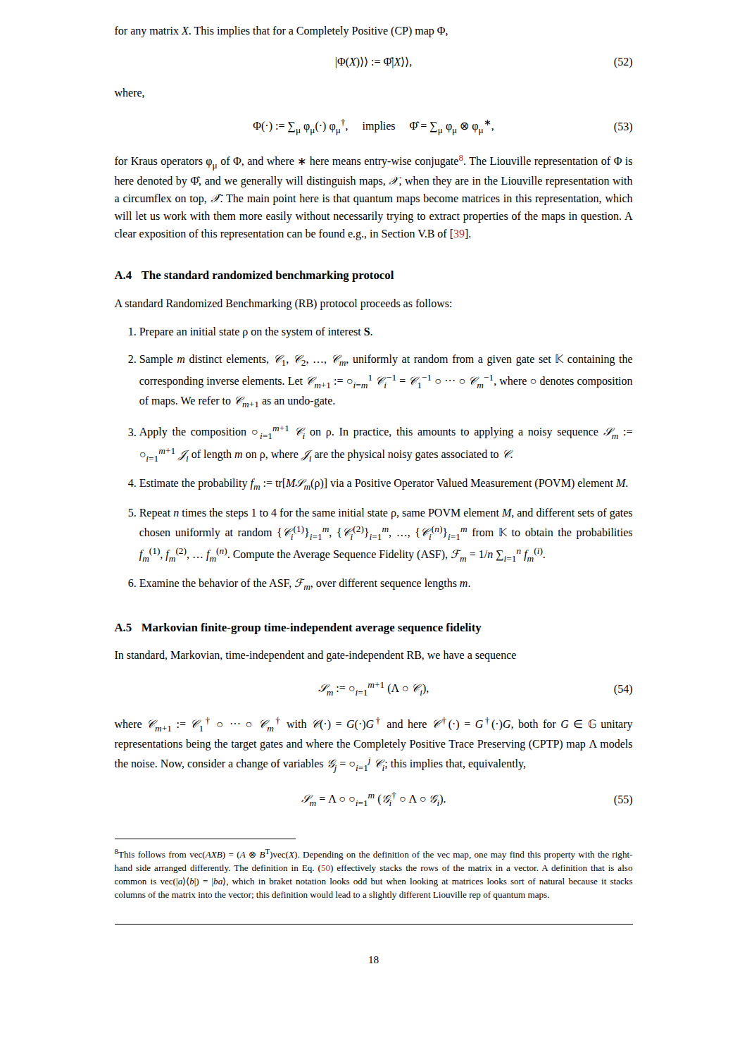for any matrix X. This implies that for a Completely Positive (CP) map Φ,
|Φ(X)⟩⟩ := Φ̂|X⟩⟩, (52)
where,
Φ(·) := ∑μ φμ(·) φμ†, implies Φ̂ = ∑μ φμ ⊗ φμ∗, (53)
for Kraus operators φμ of Φ, and where ∗ here means entry-wise conjugate8. The Liouville representation of Φ is here denoted by Φ̂, and we generally will distinguish maps, 𝒳, when they are in the Liouville representation with a circumflex on top, 𝒳̂. The main point here is that quantum maps become matrices in this representation, which will let us work with them more easily without necessarily trying to extract properties of the maps in question. A clear exposition of this representation can be found e.g., in Section V.B of [39].
A.4 The standard randomized benchmarking protocol
A standard Randomized Benchmarking (RB) protocol proceeds as follows:
Prepare an initial state ρ on the system of interest S.
Sample m distinct elements, 𝒞1, 𝒞2, …, 𝒞m, uniformly at random from a given gate set 𝕂 containing the corresponding inverse elements. Let 𝒞m+1 := ○i=m1 𝒞i−1 = 𝒞1−1 ○ ··· ○ 𝒞m−1, where ○ denotes composition of maps. We refer to 𝒞m+1 as an undo-gate.
Apply the composition ○i=1m+1 𝒞i on ρ. In practice, this amounts to applying a noisy sequence 𝒮m := ○i=1m+1 𝒥i of length m on ρ, where 𝒥i are the physical noisy gates associated to 𝒞.
Estimate the probability fm := tr[M𝒮m(ρ)] via a Positive Operator Valued Measurement (POVM) element M.
Repeat n times the steps 1 to 4 for the same initial state ρ, same POVM element M, and different sets of gates chosen uniformly at random {𝒞i(1)}i=1m, {𝒞i(2)}i=1m, …, {𝒞i(n)}i=1m from 𝕂 to obtain the probabilities fm(1), fm(2), … fm(n). Compute the Average Sequence Fidelity (ASF), ℱm = 1/n ∑i=1n fm(i).
Examine the behavior of the ASF, ℱm, over different sequence lengths m.
A.5 Markovian finite-group time-independent average sequence fidelity
In standard, Markovian, time-independent and gate-independent RB, we have a sequence
𝒮m := ○i=1m+1 (Λ ○ 𝒞i), (54)
where 𝒞m+1 := 𝒞1† ○ ··· ○ 𝒞m† with 𝒞(·) = G(·)G† and here 𝒞†(·) = G†(·)G, both for G ∈ 𝔾 unitary representations being the target gates and where the Completely Positive Trace Preserving (CPTP) map Λ models the noise. Now, consider a change of variables 𝒢j = ○i=1j 𝒞i; this implies that, equivalently,
𝒮m = Λ ○ ○i=1m (𝒢i† ○ Λ ○ 𝒢i). (55)
8This follows from vec(AXB) = (A ⊗ BT)vec(X). Depending on the definition of the vec map, one may find this property with the right-hand side arranged differently. The definition in Eq. (50) effectively stacks the rows of the matrix in a vector. A definition that is also common is vec(|a⟩⟨b|) = |ba⟩, which in braket notation looks odd but when looking at matrices looks sort of natural because it stacks columns of the matrix into the vector; this definition would lead to a slightly different Liouville rep of quantum maps.
18